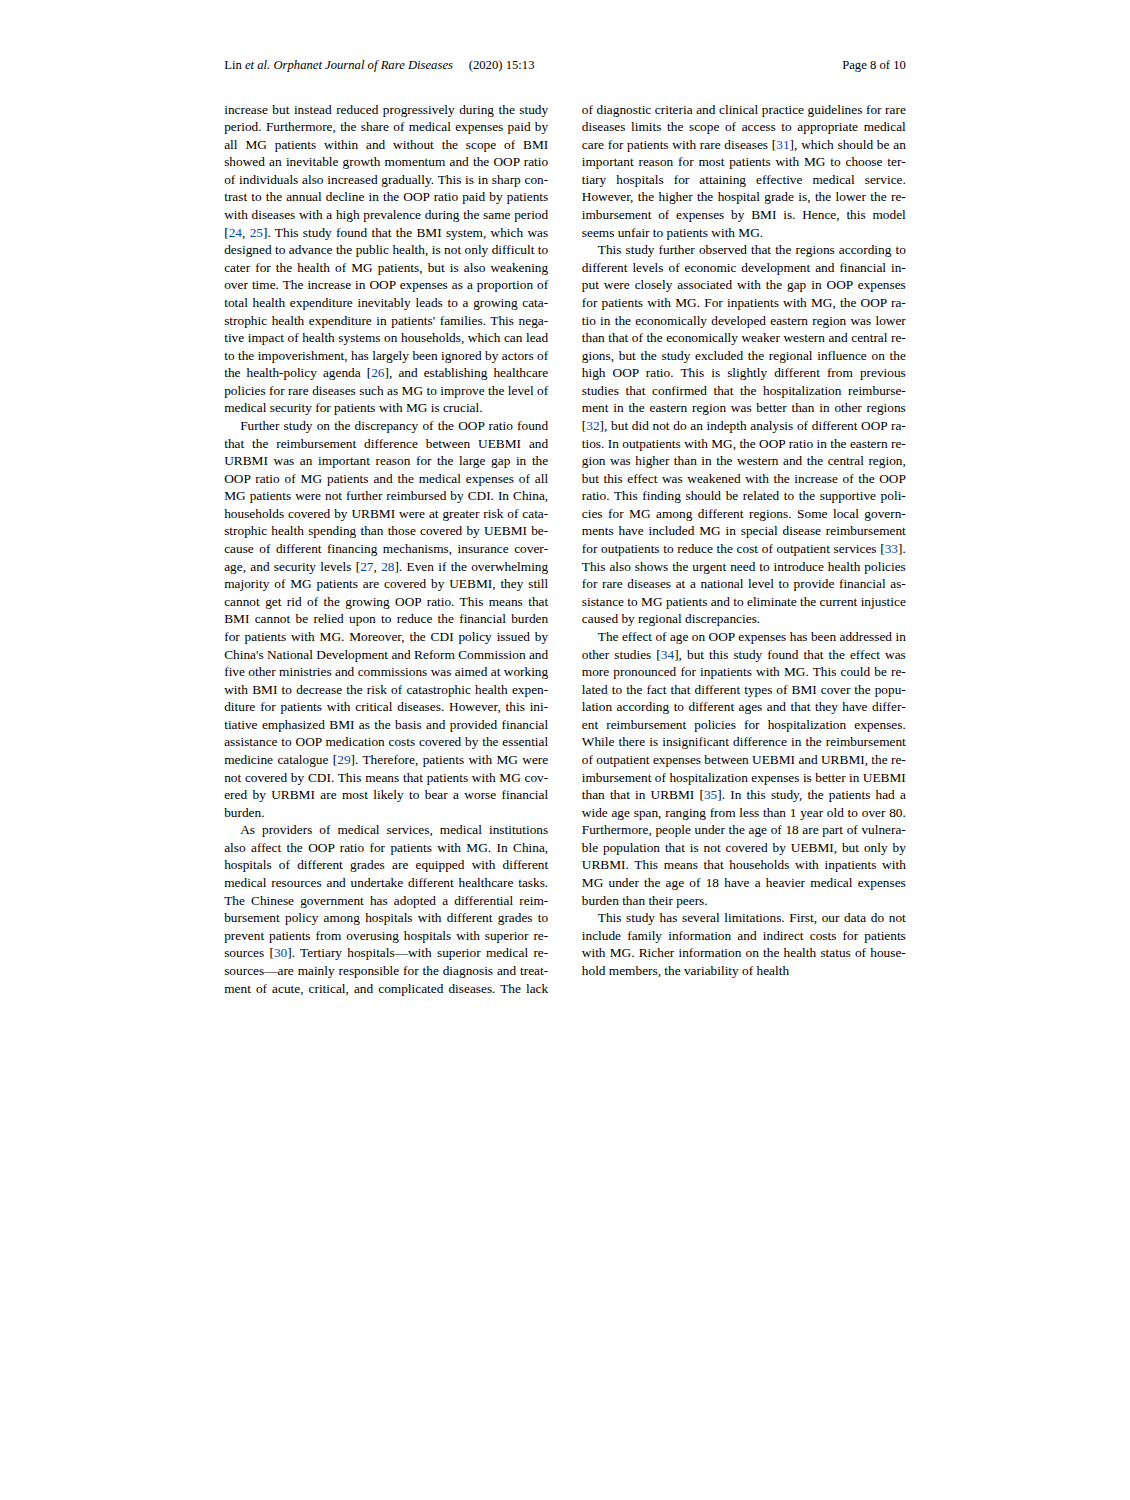Lin et al. Orphanet Journal of Rare Diseases (2020) 15:13
Page 8 of 10
increase but instead reduced progressively during the study period. Furthermore, the share of medical expenses paid by all MG patients within and without the scope of BMI showed an inevitable growth momentum and the OOP ratio of individuals also increased gradually. This is in sharp contrast to the annual decline in the OOP ratio paid by patients with diseases with a high prevalence during the same period [24, 25]. This study found that the BMI system, which was designed to advance the public health, is not only difficult to cater for the health of MG patients, but is also weakening over time. The increase in OOP expenses as a proportion of total health expenditure inevitably leads to a growing catastrophic health expenditure in patients' families. This negative impact of health systems on households, which can lead to the impoverishment, has largely been ignored by actors of the health-policy agenda [26], and establishing healthcare policies for rare diseases such as MG to improve the level of medical security for patients with MG is crucial.
Further study on the discrepancy of the OOP ratio found that the reimbursement difference between UEBMI and URBMI was an important reason for the large gap in the OOP ratio of MG patients and the medical expenses of all MG patients were not further reimbursed by CDI. In China, households covered by URBMI were at greater risk of catastrophic health spending than those covered by UEBMI because of different financing mechanisms, insurance coverage, and security levels [27, 28]. Even if the overwhelming majority of MG patients are covered by UEBMI, they still cannot get rid of the growing OOP ratio. This means that BMI cannot be relied upon to reduce the financial burden for patients with MG. Moreover, the CDI policy issued by China's National Development and Reform Commission and five other ministries and commissions was aimed at working with BMI to decrease the risk of catastrophic health expenditure for patients with critical diseases. However, this initiative emphasized BMI as the basis and provided financial assistance to OOP medication costs covered by the essential medicine catalogue [29]. Therefore, patients with MG were not covered by CDI. This means that patients with MG covered by URBMI are most likely to bear a worse financial burden.
As providers of medical services, medical institutions also affect the OOP ratio for patients with MG. In China, hospitals of different grades are equipped with different medical resources and undertake different healthcare tasks. The Chinese government has adopted a differential reimbursement policy among hospitals with different grades to prevent patients from overusing hospitals with superior resources [30]. Tertiary hospitals—with superior medical resources—are mainly responsible for the diagnosis and treatment of acute, critical, and complicated diseases. The lack of diagnostic criteria and clinical practice guidelines for rare diseases limits the scope of access to appropriate medical care for patients with rare diseases [31], which should be an important reason for most patients with MG to choose tertiary hospitals for attaining effective medical service. However, the higher the hospital grade is, the lower the reimbursement of expenses by BMI is. Hence, this model seems unfair to patients with MG.
This study further observed that the regions according to different levels of economic development and financial input were closely associated with the gap in OOP expenses for patients with MG. For inpatients with MG, the OOP ratio in the economically developed eastern region was lower than that of the economically weaker western and central regions, but the study excluded the regional influence on the high OOP ratio. This is slightly different from previous studies that confirmed that the hospitalization reimbursement in the eastern region was better than in other regions [32], but did not do an indepth analysis of different OOP ratios. In outpatients with MG, the OOP ratio in the eastern region was higher than in the western and the central region, but this effect was weakened with the increase of the OOP ratio. This finding should be related to the supportive policies for MG among different regions. Some local governments have included MG in special disease reimbursement for outpatients to reduce the cost of outpatient services [33]. This also shows the urgent need to introduce health policies for rare diseases at a national level to provide financial assistance to MG patients and to eliminate the current injustice caused by regional discrepancies.
The effect of age on OOP expenses has been addressed in other studies [34], but this study found that the effect was more pronounced for inpatients with MG. This could be related to the fact that different types of BMI cover the population according to different ages and that they have different reimbursement policies for hospitalization expenses. While there is insignificant difference in the reimbursement of outpatient expenses between UEBMI and URBMI, the reimbursement of hospitalization expenses is better in UEBMI than that in URBMI [35]. In this study, the patients had a wide age span, ranging from less than 1 year old to over 80. Furthermore, people under the age of 18 are part of vulnerable population that is not covered by UEBMI, but only by URBMI. This means that households with inpatients with MG under the age of 18 have a heavier medical expenses burden than their peers.
This study has several limitations. First, our data do not include family information and indirect costs for patients with MG. Richer information on the health status of household members, the variability of health